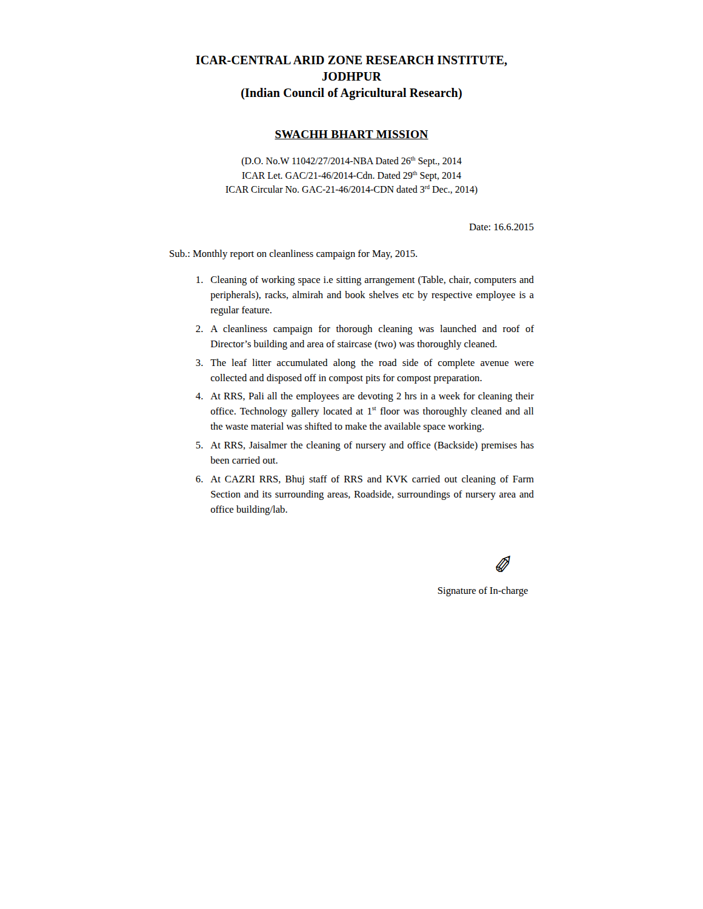ICAR-CENTRAL ARID ZONE RESEARCH INSTITUTE, JODHPUR (Indian Council of Agricultural Research)
SWACHH BHART MISSION
(D.O. No.W 11042/27/2014-NBA Dated 26th Sept., 2014
ICAR Let. GAC/21-46/2014-Cdn. Dated 29th Sept, 2014
ICAR Circular No. GAC-21-46/2014-CDN dated 3rd Dec., 2014)
Date: 16.6.2015
Sub.: Monthly report on cleanliness campaign for May, 2015.
Cleaning of working space i.e sitting arrangement (Table, chair, computers and peripherals), racks, almirah and book shelves etc by respective employee is a regular feature.
A cleanliness campaign for thorough cleaning was launched and roof of Director’s building and area of staircase (two) was thoroughly cleaned.
The leaf litter accumulated along the road side of complete avenue were collected and disposed off in compost pits for compost preparation.
At RRS, Pali all the employees are devoting 2 hrs in a week for cleaning their office. Technology gallery located at 1st floor was thoroughly cleaned and all the waste material was shifted to make the available space working.
At RRS, Jaisalmer the cleaning of nursery and office (Backside) premises has been carried out.
At CAZRI RRS, Bhuj staff of RRS and KVK carried out cleaning of Farm Section and its surrounding areas, Roadside, surroundings of nursery area and office building/lab.
✐
Signature of In-charge